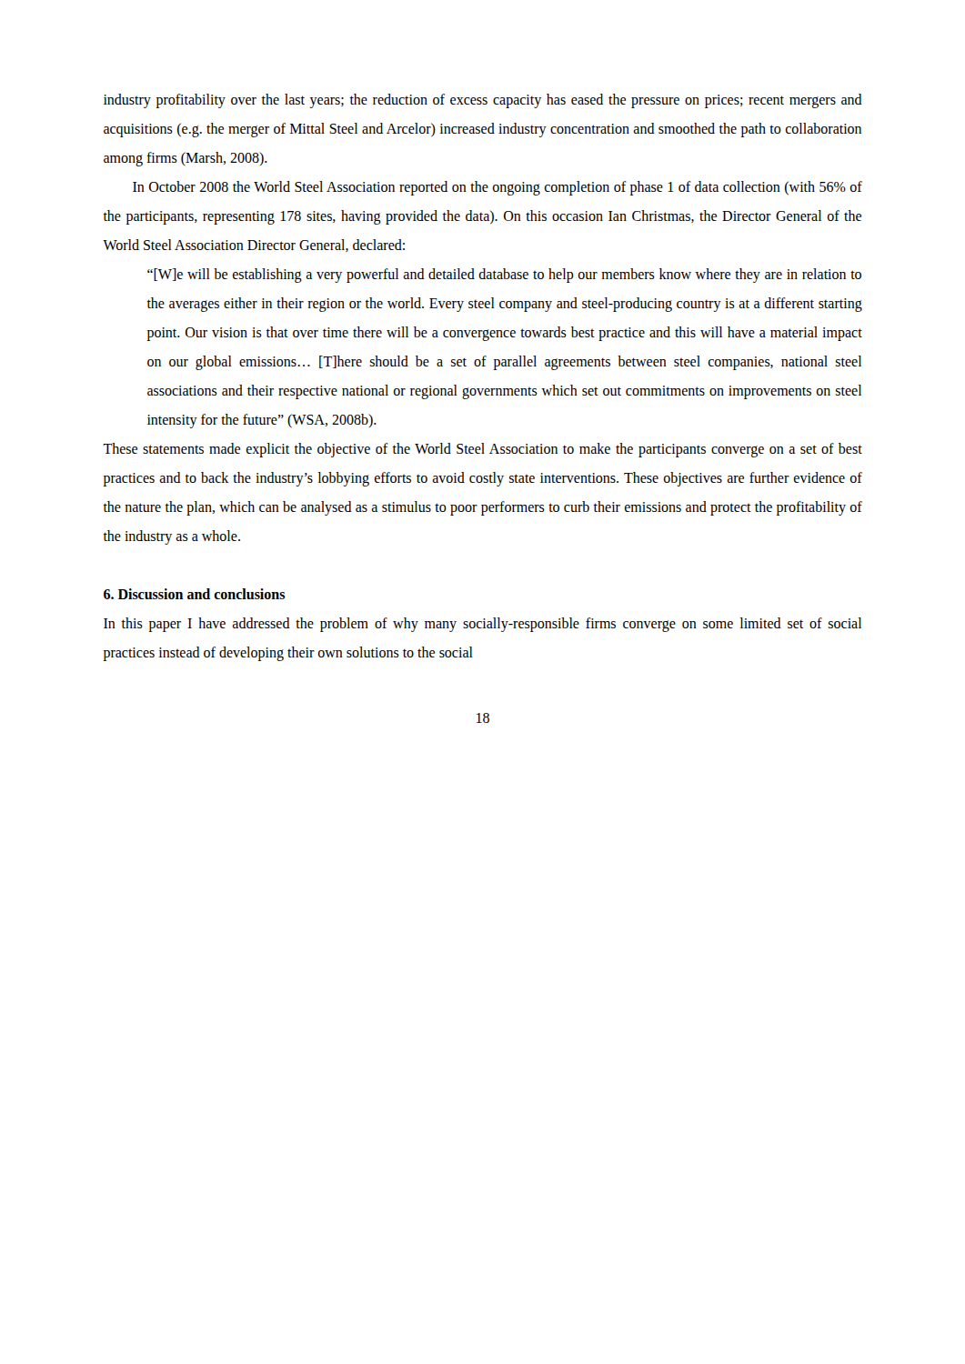industry profitability over the last years; the reduction of excess capacity has eased the pressure on prices; recent mergers and acquisitions (e.g. the merger of Mittal Steel and Arcelor) increased industry concentration and smoothed the path to collaboration among firms (Marsh, 2008).
In October 2008 the World Steel Association reported on the ongoing completion of phase 1 of data collection (with 56% of the participants, representing 178 sites, having provided the data). On this occasion Ian Christmas, the Director General of the World Steel Association Director General, declared:
“[W]e will be establishing a very powerful and detailed database to help our members know where they are in relation to the averages either in their region or the world. Every steel company and steel-producing country is at a different starting point. Our vision is that over time there will be a convergence towards best practice and this will have a material impact on our global emissions… [T]here should be a set of parallel agreements between steel companies, national steel associations and their respective national or regional governments which set out commitments on improvements on steel intensity for the future” (WSA, 2008b).
These statements made explicit the objective of the World Steel Association to make the participants converge on a set of best practices and to back the industry’s lobbying efforts to avoid costly state interventions. These objectives are further evidence of the nature the plan, which can be analysed as a stimulus to poor performers to curb their emissions and protect the profitability of the industry as a whole.
6. Discussion and conclusions
In this paper I have addressed the problem of why many socially-responsible firms converge on some limited set of social practices instead of developing their own solutions to the social
18